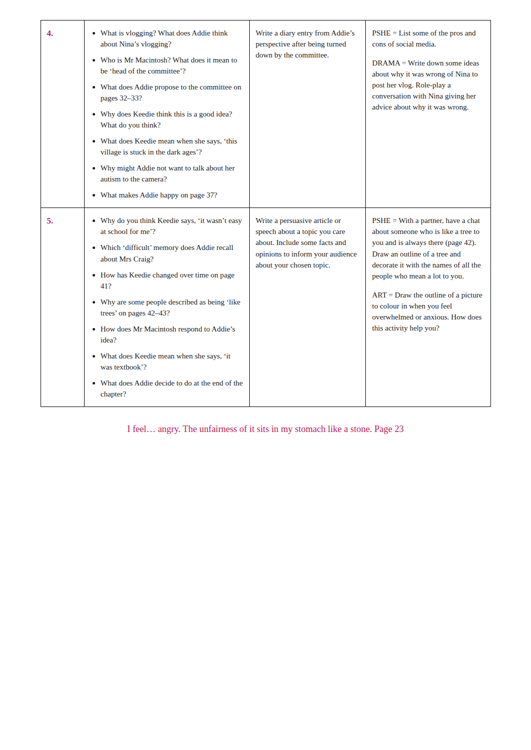| 4. | What is vlogging? What does Addie think about Nina’s vlogging? Who is Mr Macintosh? What does it mean to be ‘head of the committee’? What does Addie propose to the committee on pages 32–33? Why does Keedie think this is a good idea? What do you think? What does Keedie mean when she says, ‘this village is stuck in the dark ages’? Why might Addie not want to talk about her autism to the camera? What makes Addie happy on page 37? | Write a diary entry from Addie’s perspective after being turned down by the committee. | PSHE = List some of the pros and cons of social media. DRAMA = Write down some ideas about why it was wrong of Nina to post her vlog. Role-play a conversation with Nina giving her advice about why it was wrong. |
| 5. | Why do you think Keedie says, ‘it wasn’t easy at school for me’? Which ‘difficult’ memory does Addie recall about Mrs Craig? How has Keedie changed over time on page 41? Why are some people described as being ‘like trees’ on pages 42–43? How does Mr Macintosh respond to Addie’s idea? What does Keedie mean when she says, ‘it was textbook’? What does Addie decide to do at the end of the chapter? | Write a persuasive article or speech about a topic you care about. Include some facts and opinions to inform your audience about your chosen topic. | PSHE = With a partner, have a chat about someone who is like a tree to you and is always there (page 42). Draw an outline of a tree and decorate it with the names of all the people who mean a lot to you. ART = Draw the outline of a picture to colour in when you feel overwhelmed or anxious. How does this activity help you? |
I feel… angry. The unfairness of it sits in my stomach like a stone. Page 23